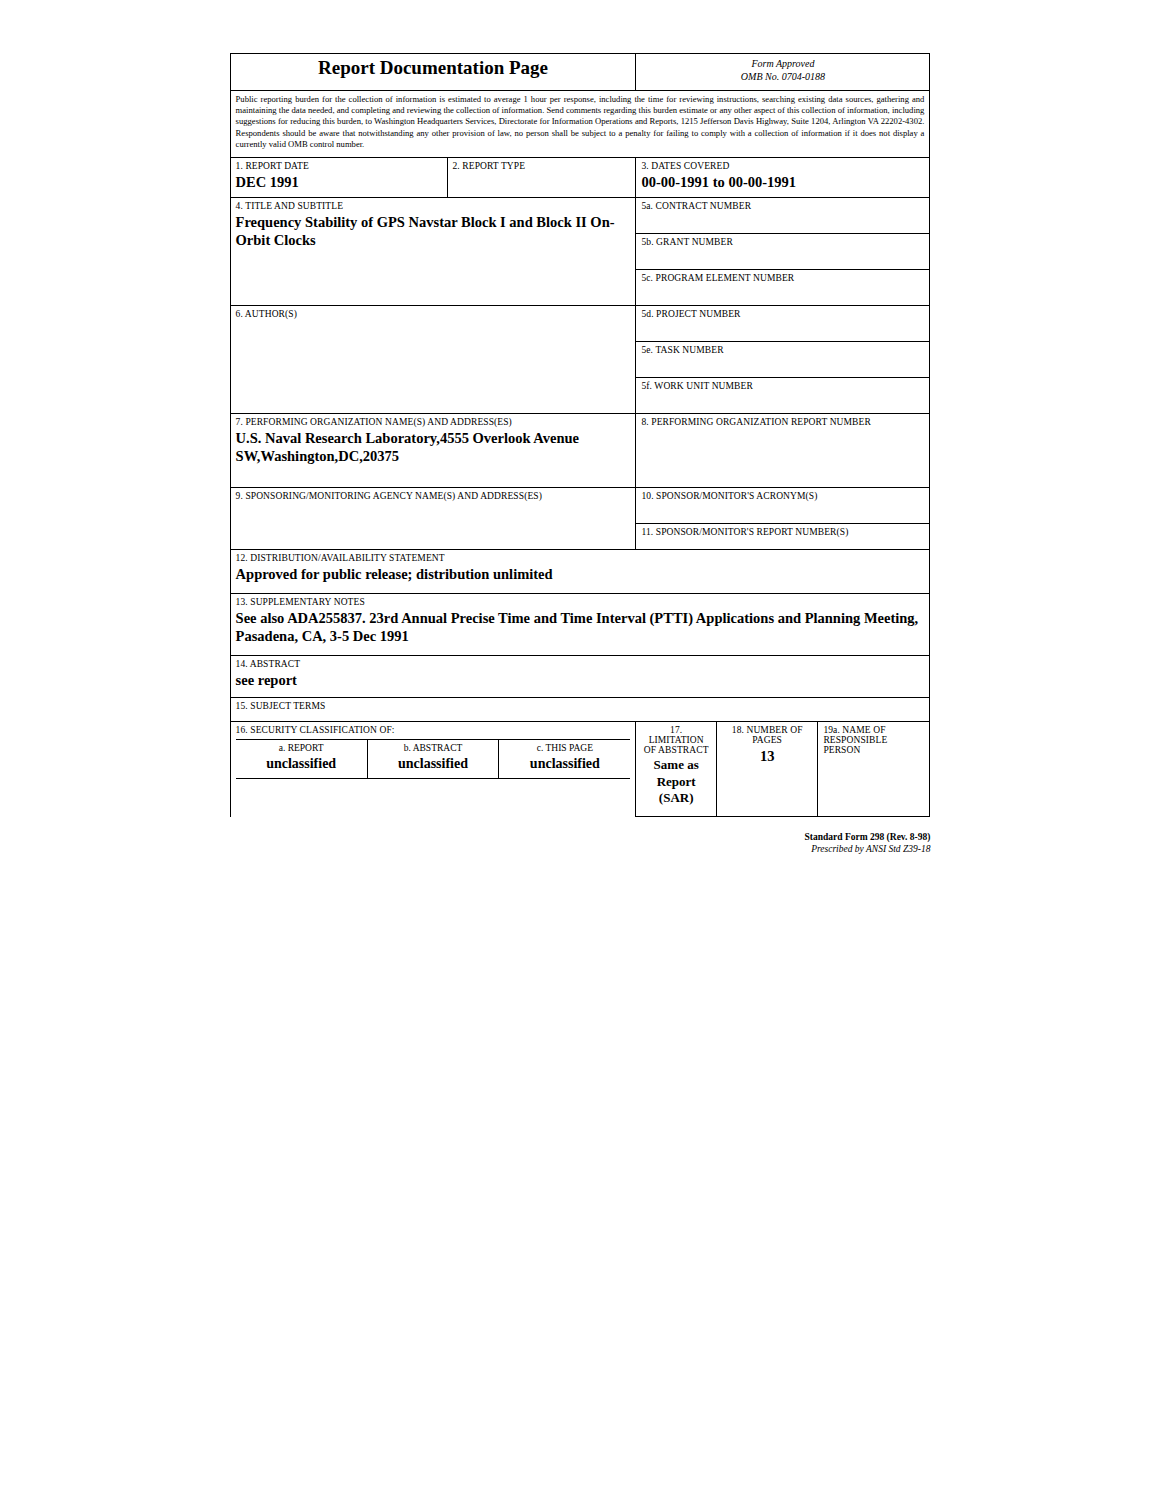| Report Documentation Page | Form Approved OMB No. 0704-0188 |
| Public reporting burden for the collection of information is estimated to average 1 hour per response, including the time for reviewing instructions, searching existing data sources, gathering and maintaining the data needed, and completing and reviewing the collection of information. Send comments regarding this burden estimate or any other aspect of this collection of information, including suggestions for reducing this burden, to Washington Headquarters Services, Directorate for Information Operations and Reports, 1215 Jefferson Davis Highway, Suite 1204, Arlington VA 22202-4302. Respondents should be aware that notwithstanding any other provision of law, no person shall be subject to a penalty for failing to comply with a collection of information if it does not display a currently valid OMB control number. |
| 1. REPORT DATE DEC 1991 | 2. REPORT TYPE | 3. DATES COVERED 00-00-1991 to 00-00-1991 |
| 4. TITLE AND SUBTITLE Frequency Stability of GPS Navstar Block I and Block II On-Orbit Clocks | 5a. CONTRACT NUMBER |
| 5b. GRANT NUMBER |
| 5c. PROGRAM ELEMENT NUMBER |
| 6. AUTHOR(S) | 5d. PROJECT NUMBER |
| 5e. TASK NUMBER |
| 5f. WORK UNIT NUMBER |
| 7. PERFORMING ORGANIZATION NAME(S) AND ADDRESS(ES) U.S. Naval Research Laboratory,4555 Overlook Avenue SW,Washington,DC,20375 | 8. PERFORMING ORGANIZATION REPORT NUMBER |
| 9. SPONSORING/MONITORING AGENCY NAME(S) AND ADDRESS(ES) | 10. SPONSOR/MONITOR'S ACRONYM(S) |
| 11. SPONSOR/MONITOR'S REPORT NUMBER(S) |
| 12. DISTRIBUTION/AVAILABILITY STATEMENT Approved for public release; distribution unlimited |
| 13. SUPPLEMENTARY NOTES See also ADA255837. 23rd Annual Precise Time and Time Interval (PTTI) Applications and Planning Meeting, Pasadena, CA, 3-5 Dec 1991 |
| 14. ABSTRACT see report |
| 15. SUBJECT TERMS |
| 16. SECURITY CLASSIFICATION OF: / a. REPORT unclassified / b. ABSTRACT unclassified / c. THIS PAGE unclassified / | 17. LIMITATION OF ABSTRACT Same as Report (SAR) | 18. NUMBER OF PAGES 13 | 19a. NAME OF RESPONSIBLE PERSON |
Standard Form 298 (Rev. 8-98)
Prescribed by ANSI Std Z39-18